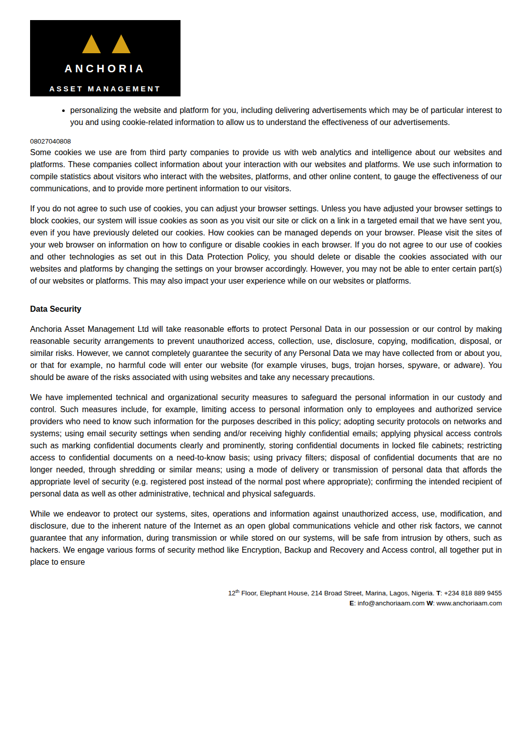▲▲
ANCHORIA
ASSET MANAGEMENT
personalizing the website and platform for you, including delivering advertisements which may be of particular interest to you and using cookie-related information to allow us to understand the effectiveness of our advertisements.
08027040808
Some cookies we use are from third party companies to provide us with web analytics and intelligence about our websites and platforms. These companies collect information about your interaction with our websites and platforms. We use such information to compile statistics about visitors who interact with the websites, platforms, and other online content, to gauge the effectiveness of our communications, and to provide more pertinent information to our visitors.
If you do not agree to such use of cookies, you can adjust your browser settings. Unless you have adjusted your browser settings to block cookies, our system will issue cookies as soon as you visit our site or click on a link in a targeted email that we have sent you, even if you have previously deleted our cookies. How cookies can be managed depends on your browser. Please visit the sites of your web browser on information on how to configure or disable cookies in each browser. If you do not agree to our use of cookies and other technologies as set out in this Data Protection Policy, you should delete or disable the cookies associated with our websites and platforms by changing the settings on your browser accordingly. However, you may not be able to enter certain part(s) of our websites or platforms. This may also impact your user experience while on our websites or platforms.
Data Security
Anchoria Asset Management Ltd will take reasonable efforts to protect Personal Data in our possession or our control by making reasonable security arrangements to prevent unauthorized access, collection, use, disclosure, copying, modification, disposal, or similar risks. However, we cannot completely guarantee the security of any Personal Data we may have collected from or about you, or that for example, no harmful code will enter our website (for example viruses, bugs, trojan horses, spyware, or adware). You should be aware of the risks associated with using websites and take any necessary precautions.
We have implemented technical and organizational security measures to safeguard the personal information in our custody and control. Such measures include, for example, limiting access to personal information only to employees and authorized service providers who need to know such information for the purposes described in this policy; adopting security protocols on networks and systems; using email security settings when sending and/or receiving highly confidential emails; applying physical access controls such as marking confidential documents clearly and prominently, storing confidential documents in locked file cabinets; restricting access to confidential documents on a need-to-know basis; using privacy filters; disposal of confidential documents that are no longer needed, through shredding or similar means; using a mode of delivery or transmission of personal data that affords the appropriate level of security (e.g. registered post instead of the normal post where appropriate); confirming the intended recipient of personal data as well as other administrative, technical and physical safeguards.
While we endeavor to protect our systems, sites, operations and information against unauthorized access, use, modification, and disclosure, due to the inherent nature of the Internet as an open global communications vehicle and other risk factors, we cannot guarantee that any information, during transmission or while stored on our systems, will be safe from intrusion by others, such as hackers. We engage various forms of security method like Encryption, Backup and Recovery and Access control, all together put in place to ensure
12th Floor, Elephant House, 214 Broad Street, Marina, Lagos, Nigeria. T: +234 818 889 9455
E: info@anchoriaam.com W: www.anchoriaam.com